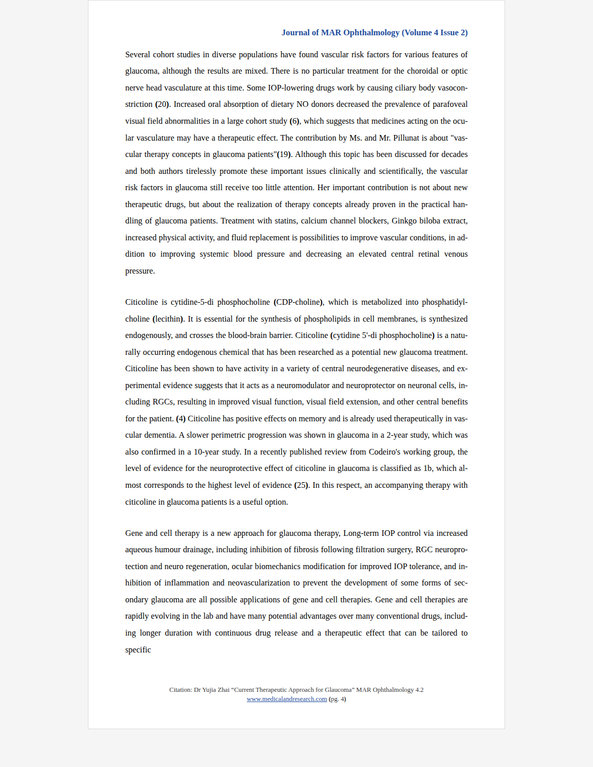Journal of MAR Ophthalmology (Volume 4 Issue 2)
Several cohort studies in diverse populations have found vascular risk factors for various features of glaucoma, although the results are mixed. There is no particular treatment for the choroidal or optic nerve head vasculature at this time. Some IOP-lowering drugs work by causing ciliary body vasoconstriction (20). Increased oral absorption of dietary NO donors decreased the prevalence of parafoveal visual field abnormalities in a large cohort study (6), which suggests that medicines acting on the ocular vasculature may have a therapeutic effect. The contribution by Ms. and Mr. Pillunat is about "vascular therapy concepts in glaucoma patients"(19). Although this topic has been discussed for decades and both authors tirelessly promote these important issues clinically and scientifically, the vascular risk factors in glaucoma still receive too little attention. Her important contribution is not about new therapeutic drugs, but about the realization of therapy concepts already proven in the practical handling of glaucoma patients. Treatment with statins, calcium channel blockers, Ginkgo biloba extract, increased physical activity, and fluid replacement is possibilities to improve vascular conditions, in addition to improving systemic blood pressure and decreasing an elevated central retinal venous pressure.
Citicoline is cytidine-5-di phosphocholine (CDP-choline), which is metabolized into phosphatidylcholine (lecithin). It is essential for the synthesis of phospholipids in cell membranes, is synthesized endogenously, and crosses the blood-brain barrier. Citicoline (cytidine 5'-di phosphocholine) is a naturally occurring endogenous chemical that has been researched as a potential new glaucoma treatment. Citicoline has been shown to have activity in a variety of central neurodegenerative diseases, and experimental evidence suggests that it acts as a neuromodulator and neuroprotector on neuronal cells, including RGCs, resulting in improved visual function, visual field extension, and other central benefits for the patient. (4) Citicoline has positive effects on memory and is already used therapeutically in vascular dementia. A slower perimetric progression was shown in glaucoma in a 2-year study, which was also confirmed in a 10-year study. In a recently published review from Codeiro's working group, the level of evidence for the neuroprotective effect of citicoline in glaucoma is classified as 1b, which almost corresponds to the highest level of evidence (25). In this respect, an accompanying therapy with citicoline in glaucoma patients is a useful option.
Gene and cell therapy is a new approach for glaucoma therapy, Long-term IOP control via increased aqueous humour drainage, including inhibition of fibrosis following filtration surgery, RGC neuroprotection and neuro regeneration, ocular biomechanics modification for improved IOP tolerance, and inhibition of inflammation and neovascularization to prevent the development of some forms of secondary glaucoma are all possible applications of gene and cell therapies. Gene and cell therapies are rapidly evolving in the lab and have many potential advantages over many conventional drugs, including longer duration with continuous drug release and a therapeutic effect that can be tailored to specific
Citation: Dr Yujia Zhai “Current Therapeutic Approach for Glaucoma” MAR Ophthalmology 4.2
www.medicalandresearch.com (pg. 4)